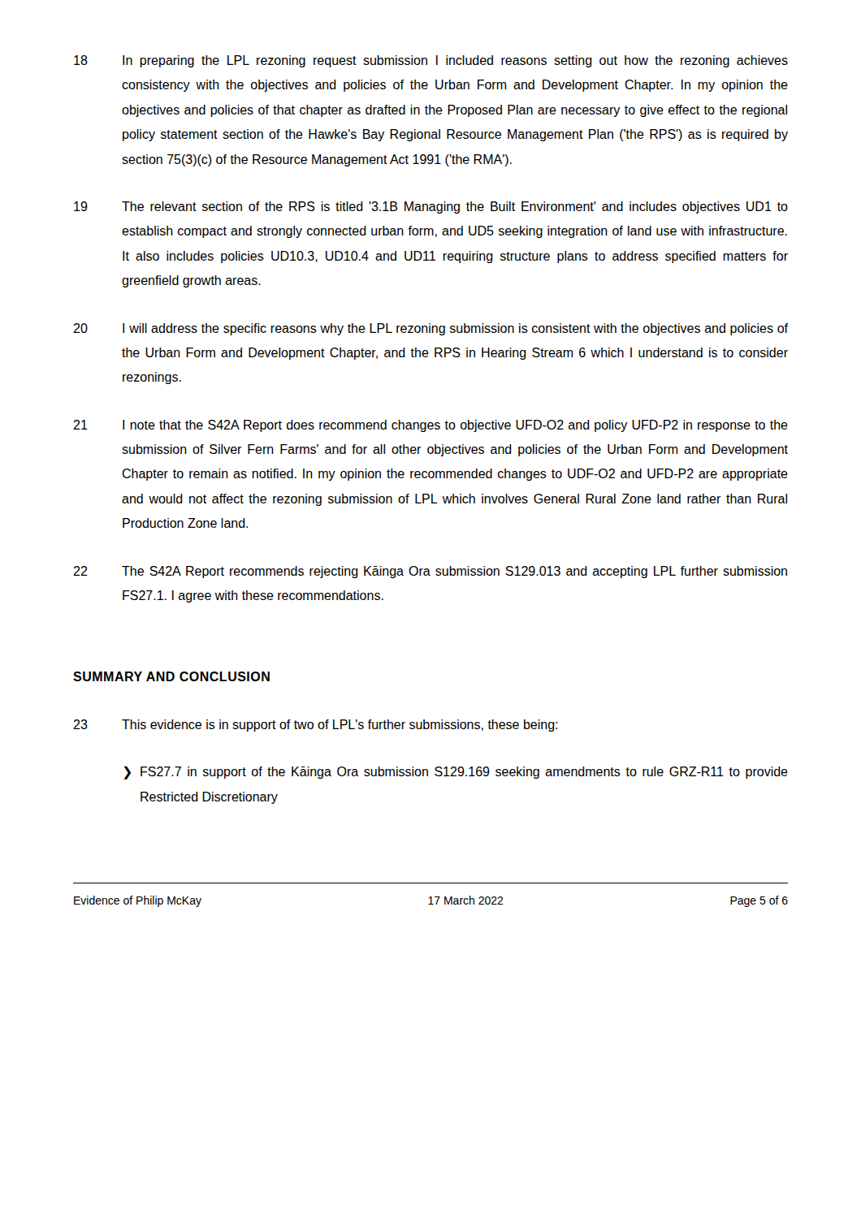18
In preparing the LPL rezoning request submission I included reasons setting out how the rezoning achieves consistency with the objectives and policies of the Urban Form and Development Chapter. In my opinion the objectives and policies of that chapter as drafted in the Proposed Plan are necessary to give effect to the regional policy statement section of the Hawke's Bay Regional Resource Management Plan ('the RPS') as is required by section 75(3)(c) of the Resource Management Act 1991 ('the RMA').
19
The relevant section of the RPS is titled '3.1B Managing the Built Environment' and includes objectives UD1 to establish compact and strongly connected urban form, and UD5 seeking integration of land use with infrastructure. It also includes policies UD10.3, UD10.4 and UD11 requiring structure plans to address specified matters for greenfield growth areas.
20
I will address the specific reasons why the LPL rezoning submission is consistent with the objectives and policies of the Urban Form and Development Chapter, and the RPS in Hearing Stream 6 which I understand is to consider rezonings.
21
I note that the S42A Report does recommend changes to objective UFD-O2 and policy UFD-P2 in response to the submission of Silver Fern Farms' and for all other objectives and policies of the Urban Form and Development Chapter to remain as notified. In my opinion the recommended changes to UDF-O2 and UFD-P2 are appropriate and would not affect the rezoning submission of LPL which involves General Rural Zone land rather than Rural Production Zone land.
22
The S42A Report recommends rejecting Kāinga Ora submission S129.013 and accepting LPL further submission FS27.1. I agree with these recommendations.
SUMMARY AND CONCLUSION
23
This evidence is in support of two of LPL's further submissions, these being:
❯
FS27.7 in support of the Kāinga Ora submission S129.169 seeking amendments to rule GRZ-R11 to provide Restricted Discretionary
Evidence of Philip McKay
17 March 2022
Page 5 of 6